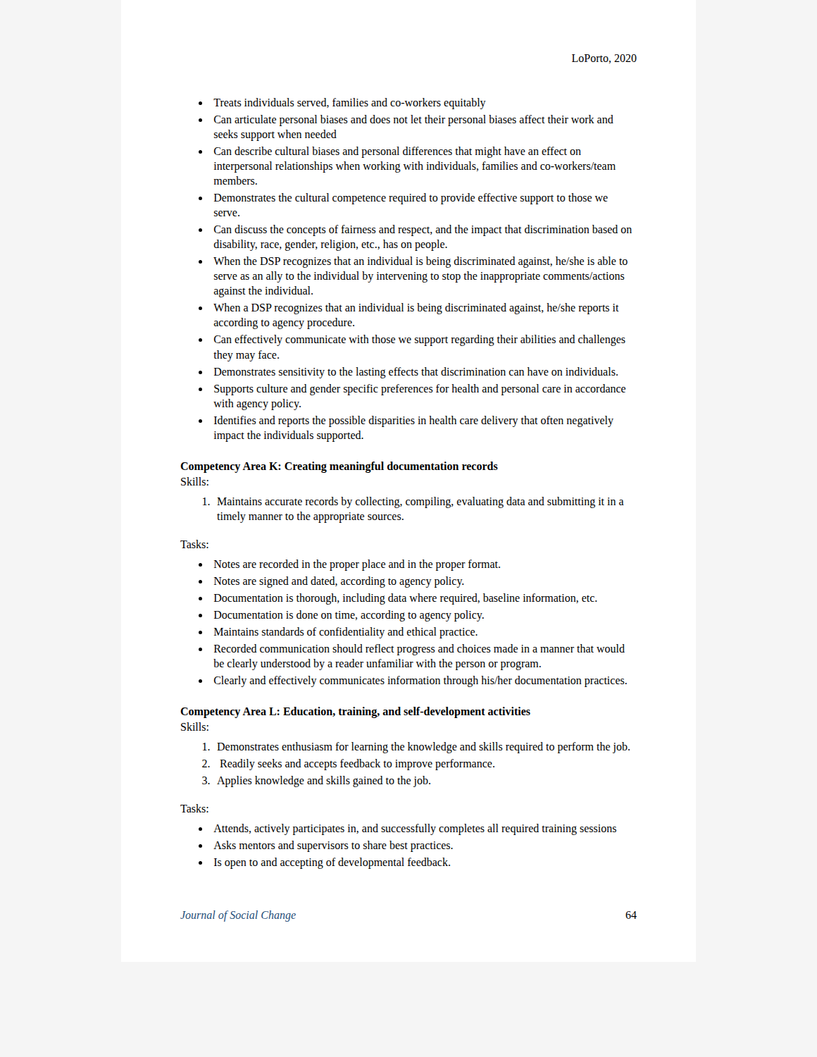LoPorto, 2020
Treats individuals served, families and co-workers equitably
Can articulate personal biases and does not let their personal biases affect their work and seeks support when needed
Can describe cultural biases and personal differences that might have an effect on interpersonal relationships when working with individuals, families and co-workers/team members.
Demonstrates the cultural competence required to provide effective support to those we serve.
Can discuss the concepts of fairness and respect, and the impact that discrimination based on disability, race, gender, religion, etc., has on people.
When the DSP recognizes that an individual is being discriminated against, he/she is able to serve as an ally to the individual by intervening to stop the inappropriate comments/actions against the individual.
When a DSP recognizes that an individual is being discriminated against, he/she reports it according to agency procedure.
Can effectively communicate with those we support regarding their abilities and challenges they may face.
Demonstrates sensitivity to the lasting effects that discrimination can have on individuals.
Supports culture and gender specific preferences for health and personal care in accordance with agency policy.
Identifies and reports the possible disparities in health care delivery that often negatively impact the individuals supported.
Competency Area K: Creating meaningful documentation records
Skills:
Maintains accurate records by collecting, compiling, evaluating data and submitting it in a timely manner to the appropriate sources.
Tasks:
Notes are recorded in the proper place and in the proper format.
Notes are signed and dated, according to agency policy.
Documentation is thorough, including data where required, baseline information, etc.
Documentation is done on time, according to agency policy.
Maintains standards of confidentiality and ethical practice.
Recorded communication should reflect progress and choices made in a manner that would be clearly understood by a reader unfamiliar with the person or program.
Clearly and effectively communicates information through his/her documentation practices.
Competency Area L: Education, training, and self-development activities
Skills:
Demonstrates enthusiasm for learning the knowledge and skills required to perform the job.
Readily seeks and accepts feedback to improve performance.
Applies knowledge and skills gained to the job.
Tasks:
Attends, actively participates in, and successfully completes all required training sessions
Asks mentors and supervisors to share best practices.
Is open to and accepting of developmental feedback.
Journal of Social Change 64